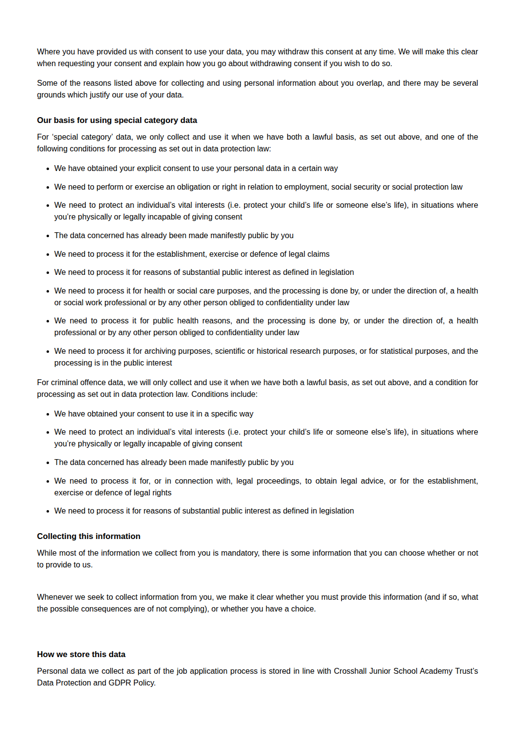Where you have provided us with consent to use your data, you may withdraw this consent at any time. We will make this clear when requesting your consent and explain how you go about withdrawing consent if you wish to do so.
Some of the reasons listed above for collecting and using personal information about you overlap, and there may be several grounds which justify our use of your data.
Our basis for using special category data
For ‘special category’ data, we only collect and use it when we have both a lawful basis, as set out above, and one of the following conditions for processing as set out in data protection law:
We have obtained your explicit consent to use your personal data in a certain way
We need to perform or exercise an obligation or right in relation to employment, social security or social protection law
We need to protect an individual’s vital interests (i.e. protect your child’s life or someone else’s life), in situations where you’re physically or legally incapable of giving consent
The data concerned has already been made manifestly public by you
We need to process it for the establishment, exercise or defence of legal claims
We need to process it for reasons of substantial public interest as defined in legislation
We need to process it for health or social care purposes, and the processing is done by, or under the direction of, a health or social work professional or by any other person obliged to confidentiality under law
We need to process it for public health reasons, and the processing is done by, or under the direction of, a health professional or by any other person obliged to confidentiality under law
We need to process it for archiving purposes, scientific or historical research purposes, or for statistical purposes, and the processing is in the public interest
For criminal offence data, we will only collect and use it when we have both a lawful basis, as set out above, and a condition for processing as set out in data protection law. Conditions include:
We have obtained your consent to use it in a specific way
We need to protect an individual’s vital interests (i.e. protect your child’s life or someone else’s life), in situations where you’re physically or legally incapable of giving consent
The data concerned has already been made manifestly public by you
We need to process it for, or in connection with, legal proceedings, to obtain legal advice, or for the establishment, exercise or defence of legal rights
We need to process it for reasons of substantial public interest as defined in legislation
Collecting this information
While most of the information we collect from you is mandatory, there is some information that you can choose whether or not to provide to us.
Whenever we seek to collect information from you, we make it clear whether you must provide this information (and if so, what the possible consequences are of not complying), or whether you have a choice.
How we store this data
Personal data we collect as part of the job application process is stored in line with Crosshall Junior School Academy Trust’s Data Protection and GDPR Policy.